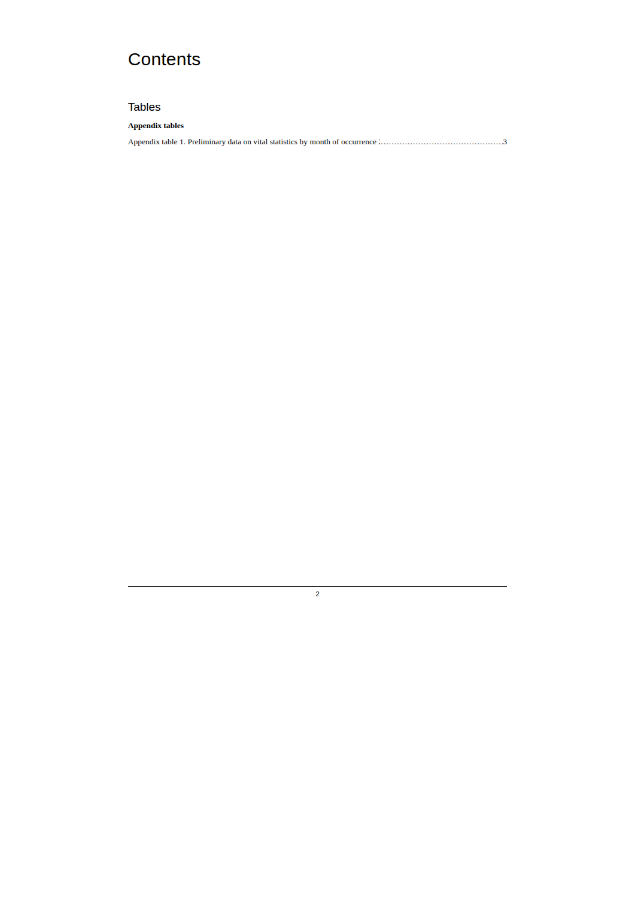Contents
Tables
Appendix tables
Appendix table 1. Preliminary data on vital statistics by month of occurrence 2021................................................ 3
2